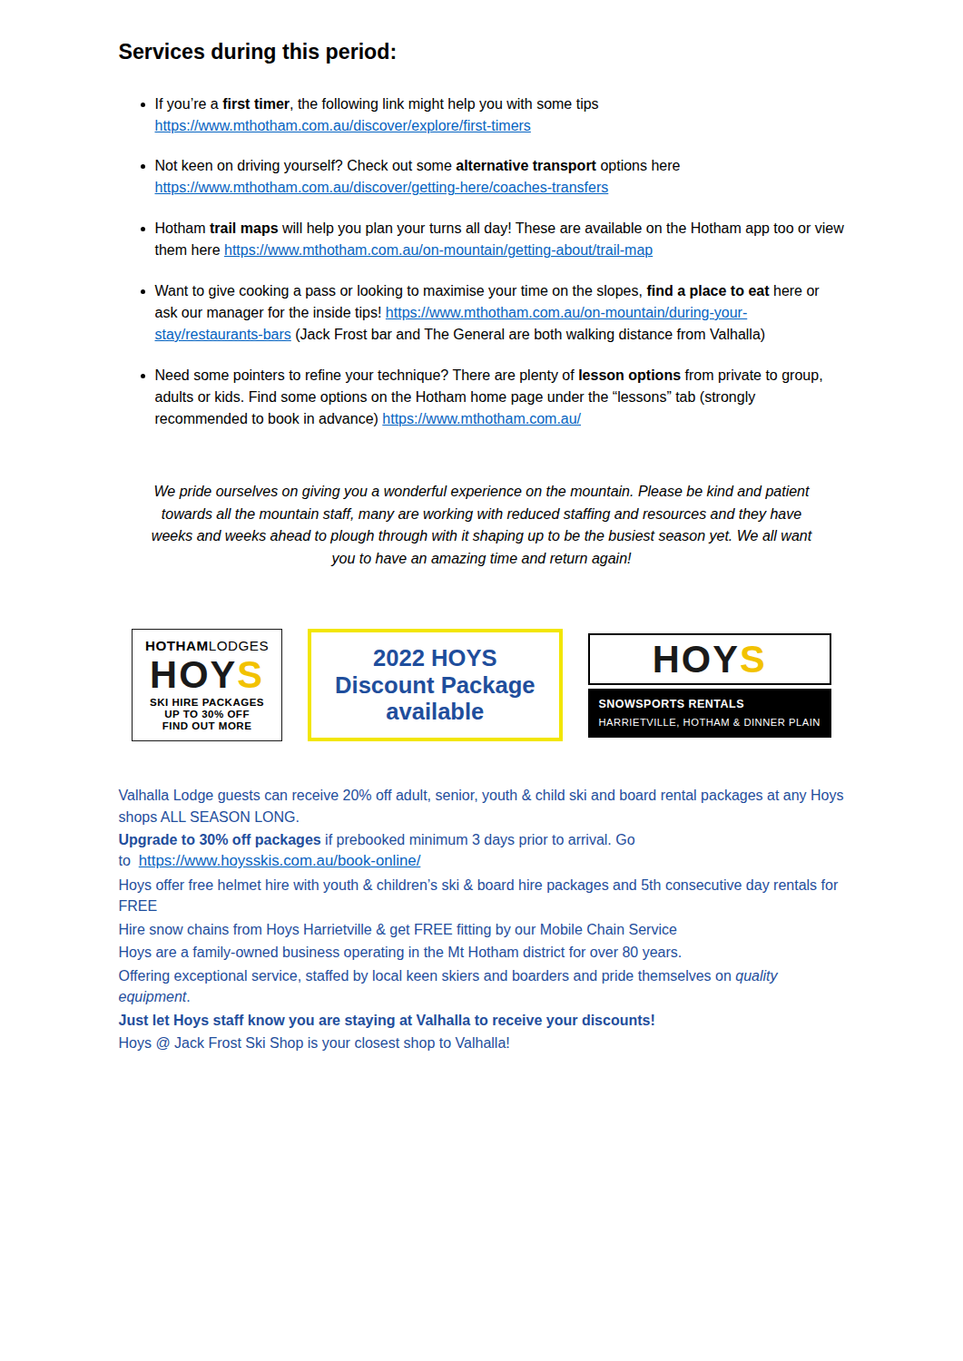Services during this period:
If you’re a first timer, the following link might help you with some tips https://www.mthotham.com.au/discover/explore/first-timers
Not keen on driving yourself? Check out some alternative transport options here https://www.mthotham.com.au/discover/getting-here/coaches-transfers
Hotham trail maps will help you plan your turns all day! These are available on the Hotham app too or view them here https://www.mthotham.com.au/on-mountain/getting-about/trail-map
Want to give cooking a pass or looking to maximise your time on the slopes, find a place to eat here or ask our manager for the inside tips! https://www.mthotham.com.au/on-mountain/during-your-stay/restaurants-bars (Jack Frost bar and The General are both walking distance from Valhalla)
Need some pointers to refine your technique? There are plenty of lesson options from private to group, adults or kids. Find some options on the Hotham home page under the “lessons” tab (strongly recommended to book in advance) https://www.mthotham.com.au/
We pride ourselves on giving you a wonderful experience on the mountain. Please be kind and patient towards all the mountain staff, many are working with reduced staffing and resources and they have weeks and weeks ahead to plough through with it shaping up to be the busiest season yet. We all want you to have an amazing time and return again!
HOTHAMLODGES
HOYS
SKI HIRE PACKAGES
UP TO 30% OFF
FIND OUT MORE
2022 HOYS
Discount Package
available
HOYS
SNOWSPORTS RENTALS HARRIETVILLE, HOTHAM & DINNER PLAIN
Valhalla Lodge guests can receive 20% off adult, senior, youth & child ski and board rental packages at any Hoys shops ALL SEASON LONG.
Upgrade to 30% off packages if prebooked minimum 3 days prior to arrival. Go to https://www.hoysskis.com.au/book-online/
Hoys offer free helmet hire with youth & children’s ski & board hire packages and 5th consecutive day rentals for FREE
Hire snow chains from Hoys Harrietville & get FREE fitting by our Mobile Chain Service
Hoys are a family-owned business operating in the Mt Hotham district for over 80 years.
Offering exceptional service, staffed by local keen skiers and boarders and pride themselves on quality equipment.
Just let Hoys staff know you are staying at Valhalla to receive your discounts!
Hoys @ Jack Frost Ski Shop is your closest shop to Valhalla!